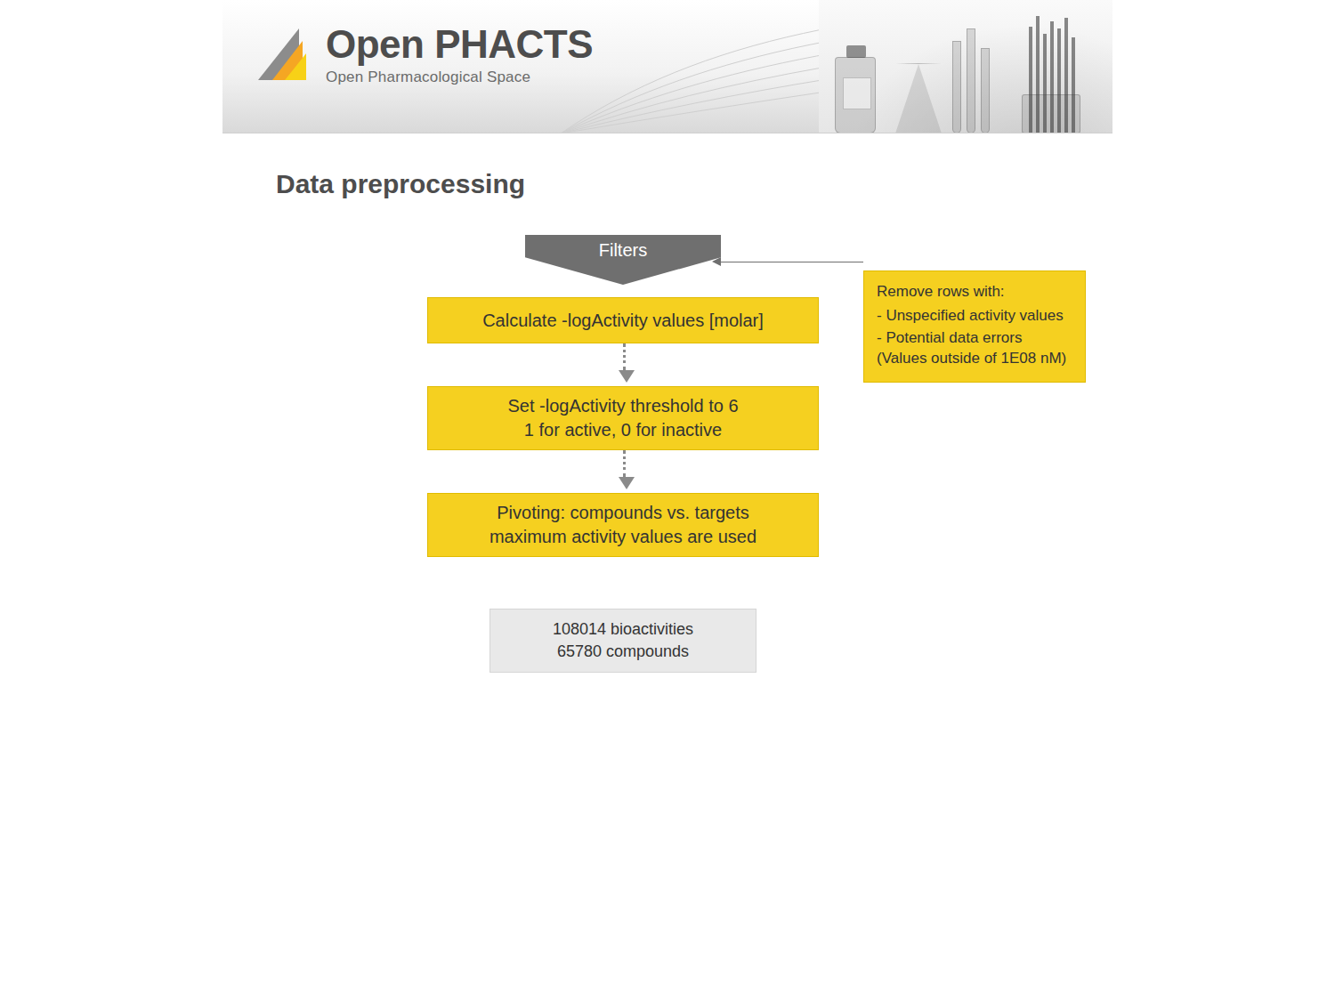Open PHACTS
Open Pharmacological Space
Data preprocessing
Filters
Remove rows with:
- Unspecified activity values
- Potential data errors (Values outside of 1E08 nM)
Calculate -logActivity values [molar]
Set -logActivity threshold to 6
1 for active, 0 for inactive
Pivoting: compounds vs. targets
maximum activity values are used
108014 bioactivities
65780 compounds